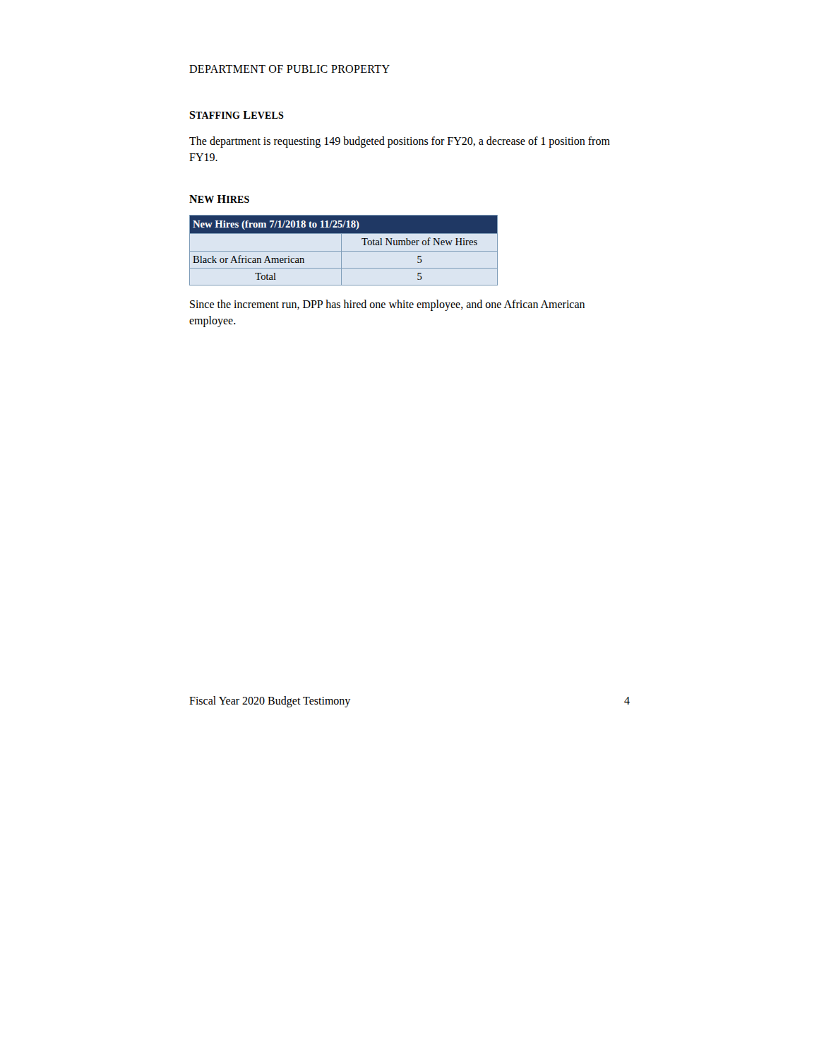DEPARTMENT OF PUBLIC PROPERTY
STAFFING LEVELS
The department is requesting 149 budgeted positions for FY20, a decrease of 1 position from FY19.
NEW HIRES
| New Hires (from 7/1/2018 to 11/25/18) |
| --- |
| | Total Number of New Hires |
| Black or African American | 5 |
| Total | 5 |
Since the increment run, DPP has hired one white employee, and one African American employee.
Fiscal Year 2020 Budget Testimony 4